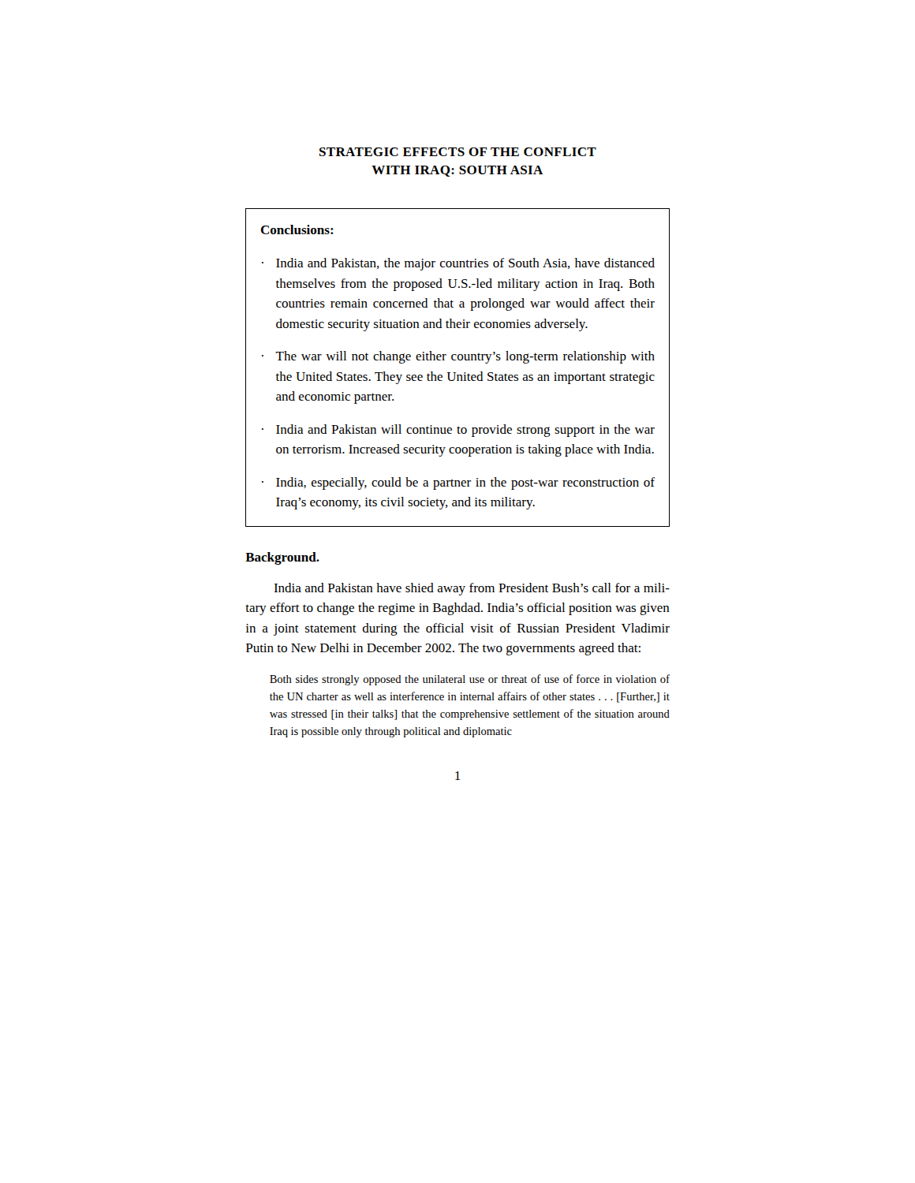Strategic Effects of the Conflict
with Iraq: South Asia
Conclusions:
·India and Pakistan, the major countries of South Asia, have distanced themselves from the proposed U.S.-led military action in Iraq. Both countries remain concerned that a prolonged war would affect their domestic security situation and their economies adversely.
·The war will not change either country’s long-term relationship with the United States. They see the United States as an important strategic and economic partner.
·India and Pakistan will continue to provide strong support in the war on terrorism. Increased security cooperation is taking place with India.
·India, especially, could be a partner in the post-war reconstruction of Iraq’s economy, its civil society, and its military.
Background.
India and Pakistan have shied away from President Bush’s call for a military effort to change the regime in Baghdad. India’s official position was given in a joint statement during the official visit of Russian President Vladimir Putin to New Delhi in December 2002. The two governments agreed that:
Both sides strongly opposed the unilateral use or threat of use of force in violation of the UN charter as well as interference in internal affairs of other states . . . [Further,] it was stressed [in their talks] that the comprehensive settlement of the situation around Iraq is possible only through political and diplomatic
1